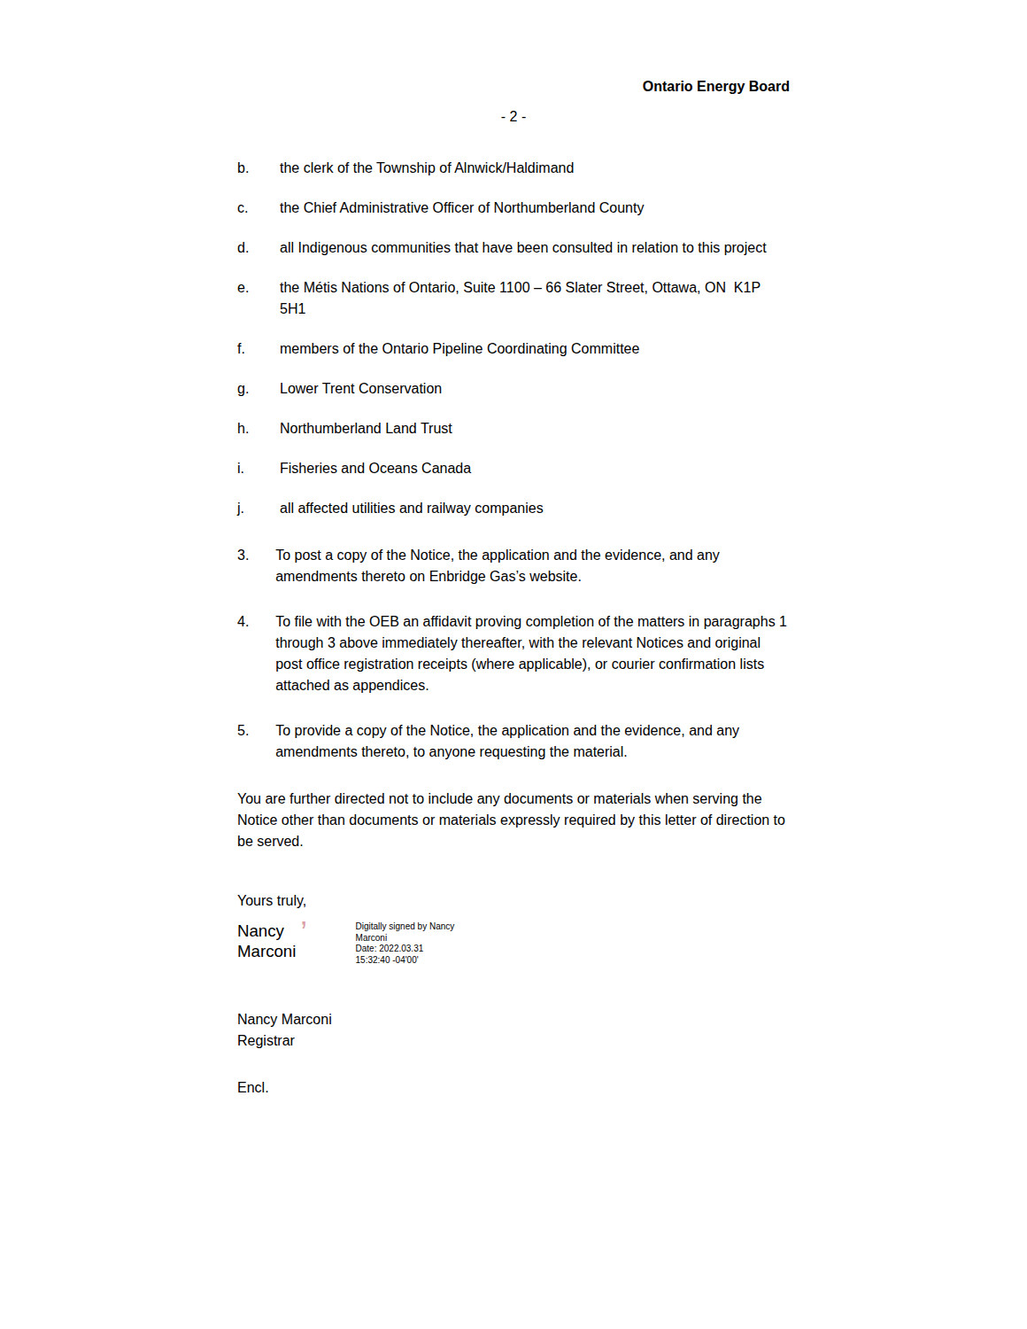Ontario Energy Board
- 2 -
b. the clerk of the Township of Alnwick/Haldimand
c. the Chief Administrative Officer of Northumberland County
d. all Indigenous communities that have been consulted in relation to this project
e. the Métis Nations of Ontario, Suite 1100 – 66 Slater Street, Ottawa, ON K1P 5H1
f. members of the Ontario Pipeline Coordinating Committee
g. Lower Trent Conservation
h. Northumberland Land Trust
i. Fisheries and Oceans Canada
j. all affected utilities and railway companies
3. To post a copy of the Notice, the application and the evidence, and any amendments thereto on Enbridge Gas’s website.
4. To file with the OEB an affidavit proving completion of the matters in paragraphs 1 through 3 above immediately thereafter, with the relevant Notices and original post office registration receipts (where applicable), or courier confirmation lists attached as appendices.
5. To provide a copy of the Notice, the application and the evidence, and any amendments thereto, to anyone requesting the material.
You are further directed not to include any documents or materials when serving the Notice other than documents or materials expressly required by this letter of direction to be served.
Yours truly,
Nancy
Marconi’Digitally signed by Nancy
Marconi
Date: 2022.03.31
15:32:40 -04'00'
Nancy Marconi
Registrar
Encl.